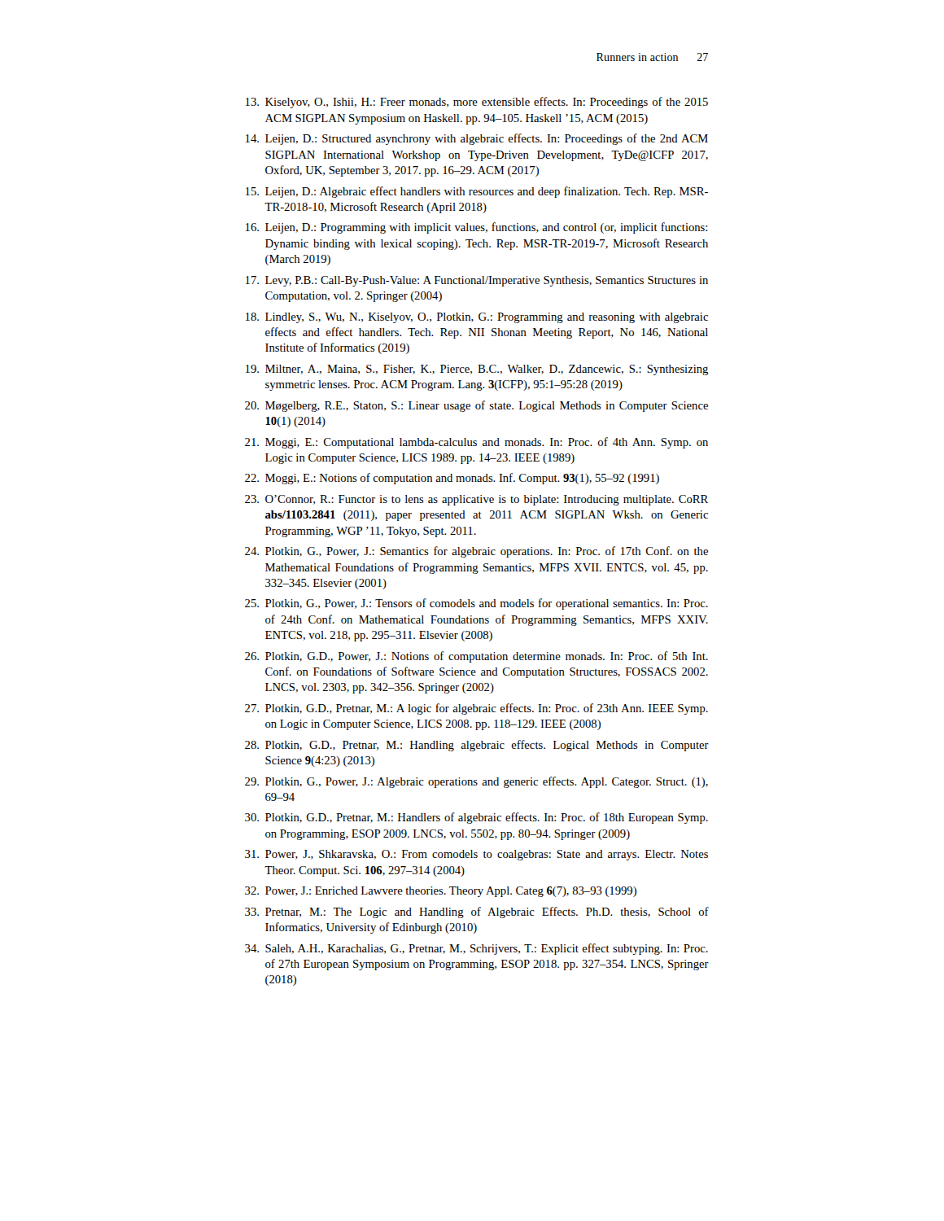Runners in action 27
Kiselyov, O., Ishii, H.: Freer monads, more extensible effects. In: Proceedings of the 2015 ACM SIGPLAN Symposium on Haskell. pp. 94–105. Haskell ’15, ACM (2015)
Leijen, D.: Structured asynchrony with algebraic effects. In: Proceedings of the 2nd ACM SIGPLAN International Workshop on Type-Driven Development, TyDe@ICFP 2017, Oxford, UK, September 3, 2017. pp. 16–29. ACM (2017)
Leijen, D.: Algebraic effect handlers with resources and deep finalization. Tech. Rep. MSR-TR-2018-10, Microsoft Research (April 2018)
Leijen, D.: Programming with implicit values, functions, and control (or, implicit functions: Dynamic binding with lexical scoping). Tech. Rep. MSR-TR-2019-7, Microsoft Research (March 2019)
Levy, P.B.: Call-By-Push-Value: A Functional/Imperative Synthesis, Semantics Structures in Computation, vol. 2. Springer (2004)
Lindley, S., Wu, N., Kiselyov, O., Plotkin, G.: Programming and reasoning with algebraic effects and effect handlers. Tech. Rep. NII Shonan Meeting Report, No 146, National Institute of Informatics (2019)
Miltner, A., Maina, S., Fisher, K., Pierce, B.C., Walker, D., Zdancewic, S.: Synthesizing symmetric lenses. Proc. ACM Program. Lang. 3(ICFP), 95:1–95:28 (2019)
Møgelberg, R.E., Staton, S.: Linear usage of state. Logical Methods in Computer Science 10(1) (2014)
Moggi, E.: Computational lambda-calculus and monads. In: Proc. of 4th Ann. Symp. on Logic in Computer Science, LICS 1989. pp. 14–23. IEEE (1989)
Moggi, E.: Notions of computation and monads. Inf. Comput. 93(1), 55–92 (1991)
O’Connor, R.: Functor is to lens as applicative is to biplate: Introducing multiplate. CoRR abs/1103.2841 (2011), paper presented at 2011 ACM SIGPLAN Wksh. on Generic Programming, WGP ’11, Tokyo, Sept. 2011.
Plotkin, G., Power, J.: Semantics for algebraic operations. In: Proc. of 17th Conf. on the Mathematical Foundations of Programming Semantics, MFPS XVII. ENTCS, vol. 45, pp. 332–345. Elsevier (2001)
Plotkin, G., Power, J.: Tensors of comodels and models for operational semantics. In: Proc. of 24th Conf. on Mathematical Foundations of Programming Semantics, MFPS XXIV. ENTCS, vol. 218, pp. 295–311. Elsevier (2008)
Plotkin, G.D., Power, J.: Notions of computation determine monads. In: Proc. of 5th Int. Conf. on Foundations of Software Science and Computation Structures, FOSSACS 2002. LNCS, vol. 2303, pp. 342–356. Springer (2002)
Plotkin, G.D., Pretnar, M.: A logic for algebraic effects. In: Proc. of 23th Ann. IEEE Symp. on Logic in Computer Science, LICS 2008. pp. 118–129. IEEE (2008)
Plotkin, G.D., Pretnar, M.: Handling algebraic effects. Logical Methods in Computer Science 9(4:23) (2013)
Plotkin, G., Power, J.: Algebraic operations and generic effects. Appl. Categor. Struct. (1), 69–94
Plotkin, G.D., Pretnar, M.: Handlers of algebraic effects. In: Proc. of 18th European Symp. on Programming, ESOP 2009. LNCS, vol. 5502, pp. 80–94. Springer (2009)
Power, J., Shkaravska, O.: From comodels to coalgebras: State and arrays. Electr. Notes Theor. Comput. Sci. 106, 297–314 (2004)
Power, J.: Enriched Lawvere theories. Theory Appl. Categ 6(7), 83–93 (1999)
Pretnar, M.: The Logic and Handling of Algebraic Effects. Ph.D. thesis, School of Informatics, University of Edinburgh (2010)
Saleh, A.H., Karachalias, G., Pretnar, M., Schrijvers, T.: Explicit effect subtyping. In: Proc. of 27th European Symposium on Programming, ESOP 2018. pp. 327–354. LNCS, Springer (2018)